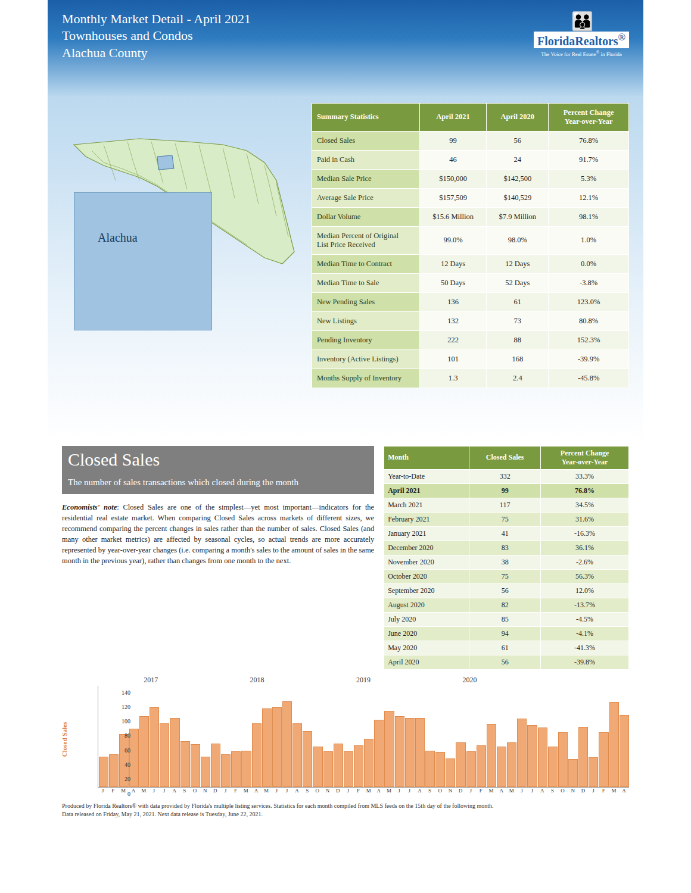Monthly Market Detail - April 2021
Townhouses and Condos
Alachua County
👪
FloridaRealtors®
The Voice for Real Estate® in Florida
Alachua
| Summary Statistics | April 2021 | April 2020 | Percent Change Year-over-Year |
| --- | --- | --- | --- |
| Closed Sales | 99 | 56 | 76.8% |
| Paid in Cash | 46 | 24 | 91.7% |
| Median Sale Price | $150,000 | $142,500 | 5.3% |
| Average Sale Price | $157,509 | $140,529 | 12.1% |
| Dollar Volume | $15.6 Million | $7.9 Million | 98.1% |
| Median Percent of Original List Price Received | 99.0% | 98.0% | 1.0% |
| Median Time to Contract | 12 Days | 12 Days | 0.0% |
| Median Time to Sale | 50 Days | 52 Days | -3.8% |
| New Pending Sales | 136 | 61 | 123.0% |
| New Listings | 132 | 73 | 80.8% |
| Pending Inventory | 222 | 88 | 152.3% |
| Inventory (Active Listings) | 101 | 168 | -39.9% |
| Months Supply of Inventory | 1.3 | 2.4 | -45.8% |
Closed Sales
The number of sales transactions which closed during the month
Economists' note: Closed Sales are one of the simplest—yet most important—indicators for the residential real estate market. When comparing Closed Sales across markets of different sizes, we recommend comparing the percent changes in sales rather than the number of sales. Closed Sales (and many other market metrics) are affected by seasonal cycles, so actual trends are more accurately represented by year-over-year changes (i.e. comparing a month's sales to the amount of sales in the same month in the previous year), rather than changes from one month to the next.
| Month | Closed Sales | Percent Change Year-over-Year |
| --- | --- | --- |
| Year-to-Date | 332 | 33.3% |
| April 2021 | 99 | 76.8% |
| March 2021 | 117 | 34.5% |
| February 2021 | 75 | 31.6% |
| January 2021 | 41 | -16.3% |
| December 2020 | 83 | 36.1% |
| November 2020 | 38 | -2.6% |
| October 2020 | 75 | 56.3% |
| September 2020 | 56 | 12.0% |
| August 2020 | 82 | -13.7% |
| July 2020 | 85 | -4.5% |
| June 2020 | 94 | -4.1% |
| May 2020 | 61 | -41.3% |
| April 2020 | 56 | -39.8% |
2017201820192020
Closed Sales
140
120
100
80
60
40
20
0
JFMAMJJASOND JFMAMJJASOND JFMAMJJASOND JFMAMJJASOND JFMA
Produced by Florida Realtors® with data provided by Florida's multiple listing services. Statistics for each month compiled from MLS feeds on the 15th day of the following month.
Data released on Friday, May 21, 2021. Next data release is Tuesday, June 22, 2021.